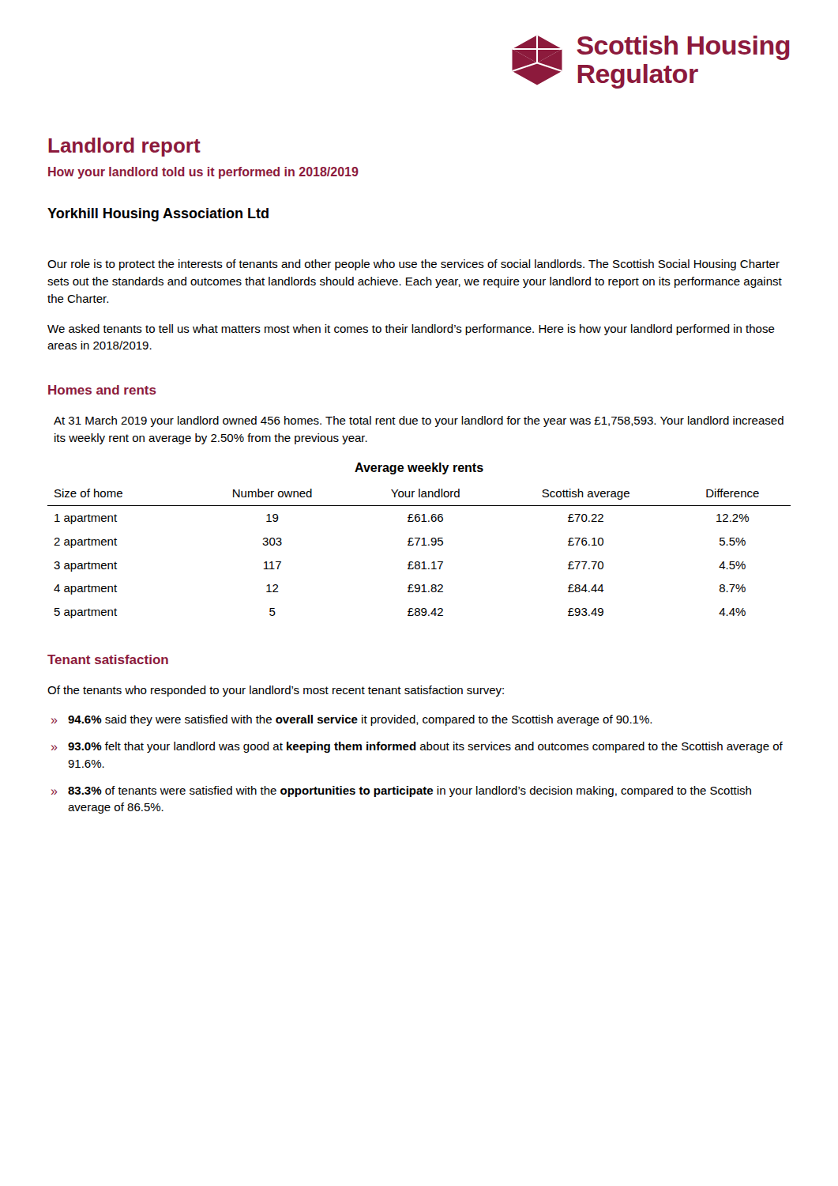Scottish Housing
Regulator
Landlord report
How your landlord told us it performed in 2018/2019
Yorkhill Housing Association Ltd
Our role is to protect the interests of tenants and other people who use the services of social landlords. The Scottish Social Housing Charter sets out the standards and outcomes that landlords should achieve. Each year, we require your landlord to report on its performance against the Charter.
We asked tenants to tell us what matters most when it comes to their landlord’s performance. Here is how your landlord performed in those areas in 2018/2019.
Homes and rents
At 31 March 2019 your landlord owned 456 homes. The total rent due to your landlord for the year was £1,758,593. Your landlord increased its weekly rent on average by 2.50% from the previous year.
Average weekly rents
| Size of home | Number owned | Your landlord | Scottish average | Difference |
| --- | --- | --- | --- | --- |
| 1 apartment | 19 | £61.66 | £70.22 | 12.2% |
| 2 apartment | 303 | £71.95 | £76.10 | 5.5% |
| 3 apartment | 117 | £81.17 | £77.70 | 4.5% |
| 4 apartment | 12 | £91.82 | £84.44 | 8.7% |
| 5 apartment | 5 | £89.42 | £93.49 | 4.4% |
Tenant satisfaction
Of the tenants who responded to your landlord’s most recent tenant satisfaction survey:
94.6% said they were satisfied with the overall service it provided, compared to the Scottish average of 90.1%.
93.0% felt that your landlord was good at keeping them informed about its services and outcomes compared to the Scottish average of 91.6%.
83.3% of tenants were satisfied with the opportunities to participate in your landlord’s decision making, compared to the Scottish average of 86.5%.